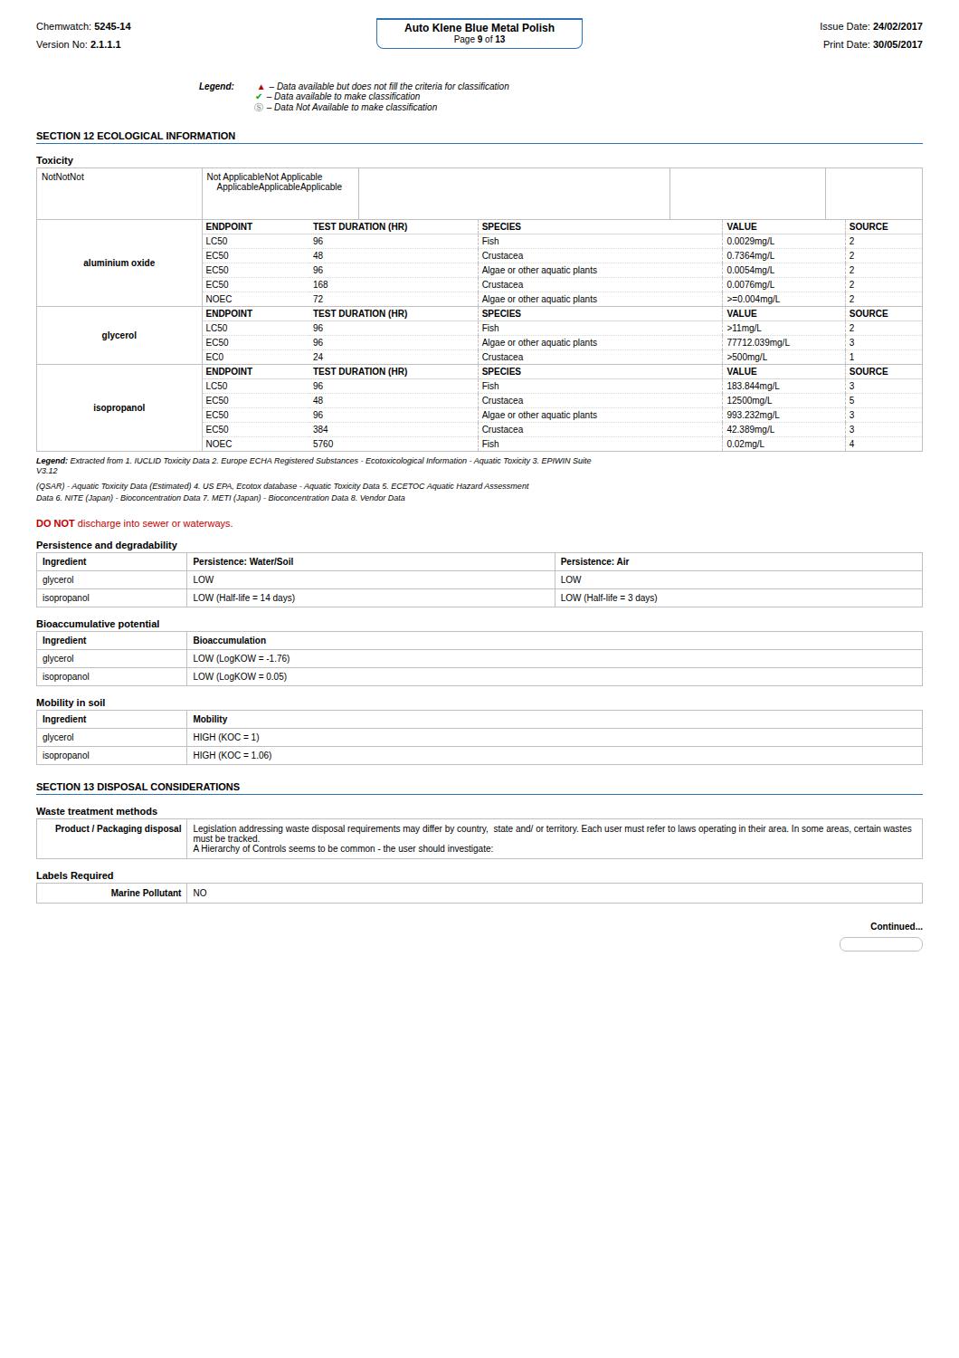Chemwatch: 5245-14
Version No: 2.1.1.1
Auto Klene Blue Metal Polish
Page 9 of 13
Issue Date: 24/02/2017
Print Date: 30/05/2017
Legend: ▲ – Data available but does not fill the criteria for classification
✔ – Data available to make classification Ⓢ – Data Not Available to make classification
SECTION 12 ECOLOGICAL INFORMATION
Toxicity
| NotNotNot | Not ApplicableNot Applicable ApplicableApplicableApplicable | | | |
| aluminium oxide | / ENDPOINT / TEST DURATION (HR) / SPECIES / VALUE / SOURCE / / --- / --- / --- / --- / --- / / LC50 / 96 / Fish / 0.0029mg/L / 2 / / EC50 / 48 / Crustacea / 0.7364mg/L / 2 / / EC50 / 96 / Algae or other aquatic plants / 0.0054mg/L / 2 / / EC50 / 168 / Crustacea / 0.0076mg/L / 2 / / NOEC / 72 / Algae or other aquatic plants / >=0.004mg/L / 2 / |
| glycerol | / ENDPOINT / TEST DURATION (HR) / SPECIES / VALUE / SOURCE / / --- / --- / --- / --- / --- / / LC50 / 96 / Fish / >11mg/L / 2 / / EC50 / 96 / Algae or other aquatic plants / 77712.039mg/L / 3 / / EC0 / 24 / Crustacea / >500mg/L / 1 / |
| isopropanol | / ENDPOINT / TEST DURATION (HR) / SPECIES / VALUE / SOURCE / / --- / --- / --- / --- / --- / / LC50 / 96 / Fish / 183.844mg/L / 3 / / EC50 / 48 / Crustacea / 12500mg/L / 5 / / EC50 / 96 / Algae or other aquatic plants / 993.232mg/L / 3 / / EC50 / 384 / Crustacea / 42.389mg/L / 3 / / NOEC / 5760 / Fish / 0.02mg/L / 4 / |
Legend: Extracted from 1. IUCLID Toxicity Data 2. Europe ECHA Registered Substances - Ecotoxicological Information - Aquatic Toxicity 3. EPIWIN Suite
V3.12
(QSAR) - Aquatic Toxicity Data (Estimated) 4. US EPA, Ecotox database - Aquatic Toxicity Data 5. ECETOC Aquatic Hazard Assessment
Data 6. NITE (Japan) - Bioconcentration Data 7. METI (Japan) - Bioconcentration Data 8. Vendor Data
DO NOT discharge into sewer or waterways.
Persistence and degradability
| Ingredient | Persistence: Water/Soil | Persistence: Air |
| --- | --- | --- |
| glycerol | LOW | LOW |
| isopropanol | LOW (Half-life = 14 days) | LOW (Half-life = 3 days) |
Bioaccumulative potential
| Ingredient | Bioaccumulation |
| --- | --- |
| glycerol | LOW (LogKOW = -1.76) |
| isopropanol | LOW (LogKOW = 0.05) |
Mobility in soil
| Ingredient | Mobility |
| --- | --- |
| glycerol | HIGH (KOC = 1) |
| isopropanol | HIGH (KOC = 1.06) |
SECTION 13 DISPOSAL CONSIDERATIONS
Waste treatment methods
| Product / Packaging disposal | Legislation addressing waste disposal requirements may differ by country, state and/ or territory. Each user must refer to laws operating in their area. In some areas, certain wastes must be tracked. A Hierarchy of Controls seems to be common - the user should investigate: |
Labels Required
| Marine Pollutant | NO |
Continued...